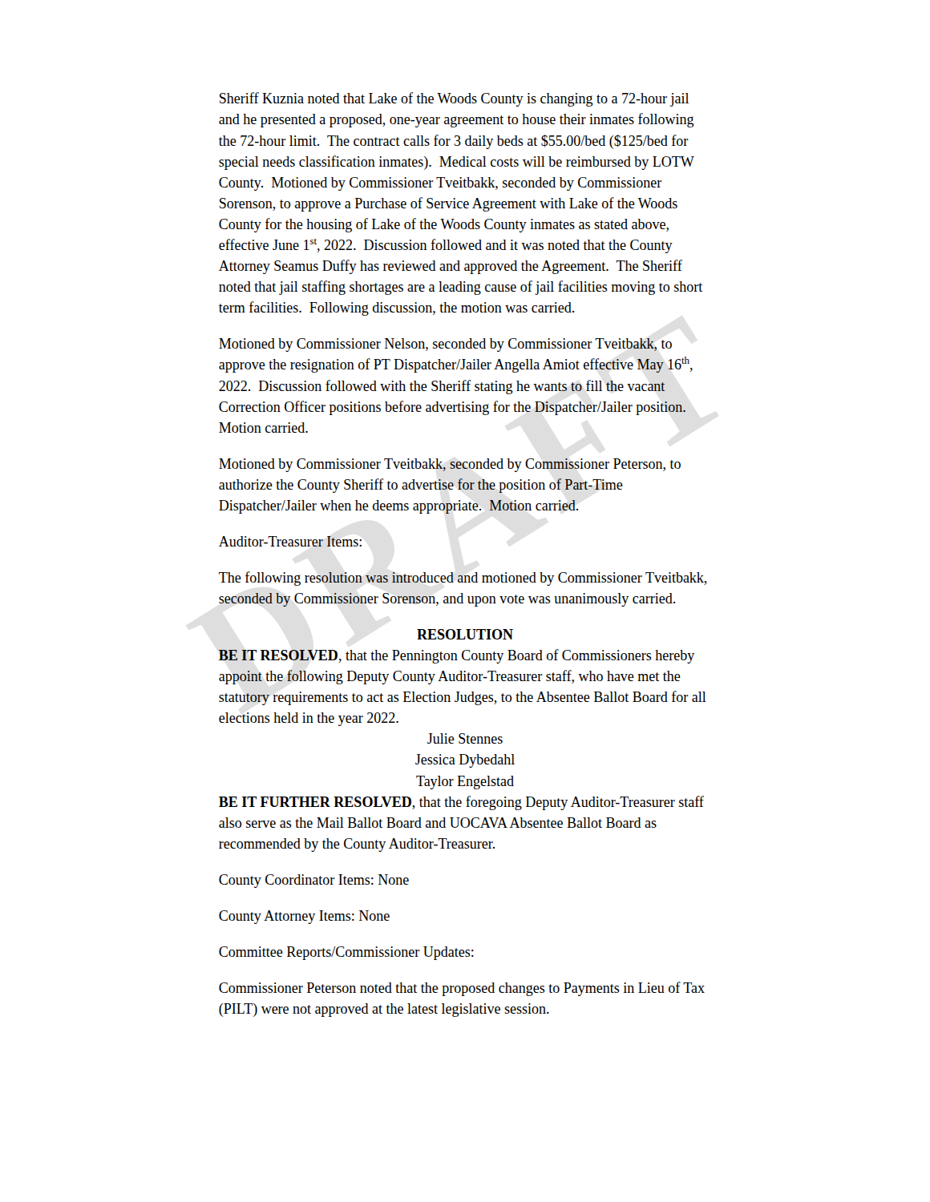DRAFT
Sheriff Kuznia noted that Lake of the Woods County is changing to a 72-hour jail and he presented a proposed, one-year agreement to house their inmates following the 72-hour limit. The contract calls for 3 daily beds at $55.00/bed ($125/bed for special needs classification inmates). Medical costs will be reimbursed by LOTW County. Motioned by Commissioner Tveitbakk, seconded by Commissioner Sorenson, to approve a Purchase of Service Agreement with Lake of the Woods County for the housing of Lake of the Woods County inmates as stated above, effective June 1st, 2022. Discussion followed and it was noted that the County Attorney Seamus Duffy has reviewed and approved the Agreement. The Sheriff noted that jail staffing shortages are a leading cause of jail facilities moving to short term facilities. Following discussion, the motion was carried.
Motioned by Commissioner Nelson, seconded by Commissioner Tveitbakk, to approve the resignation of PT Dispatcher/Jailer Angella Amiot effective May 16th, 2022. Discussion followed with the Sheriff stating he wants to fill the vacant Correction Officer positions before advertising for the Dispatcher/Jailer position. Motion carried.
Motioned by Commissioner Tveitbakk, seconded by Commissioner Peterson, to authorize the County Sheriff to advertise for the position of Part-Time Dispatcher/Jailer when he deems appropriate. Motion carried.
Auditor-Treasurer Items:
The following resolution was introduced and motioned by Commissioner Tveitbakk, seconded by Commissioner Sorenson, and upon vote was unanimously carried.
RESOLUTION
BE IT RESOLVED, that the Pennington County Board of Commissioners hereby appoint the following Deputy County Auditor-Treasurer staff, who have met the statutory requirements to act as Election Judges, to the Absentee Ballot Board for all elections held in the year 2022.
Julie Stennes
Jessica Dybedahl
Taylor Engelstad
BE IT FURTHER RESOLVED, that the foregoing Deputy Auditor-Treasurer staff also serve as the Mail Ballot Board and UOCAVA Absentee Ballot Board as recommended by the County Auditor-Treasurer.
County Coordinator Items: None
County Attorney Items: None
Committee Reports/Commissioner Updates:
Commissioner Peterson noted that the proposed changes to Payments in Lieu of Tax (PILT) were not approved at the latest legislative session.